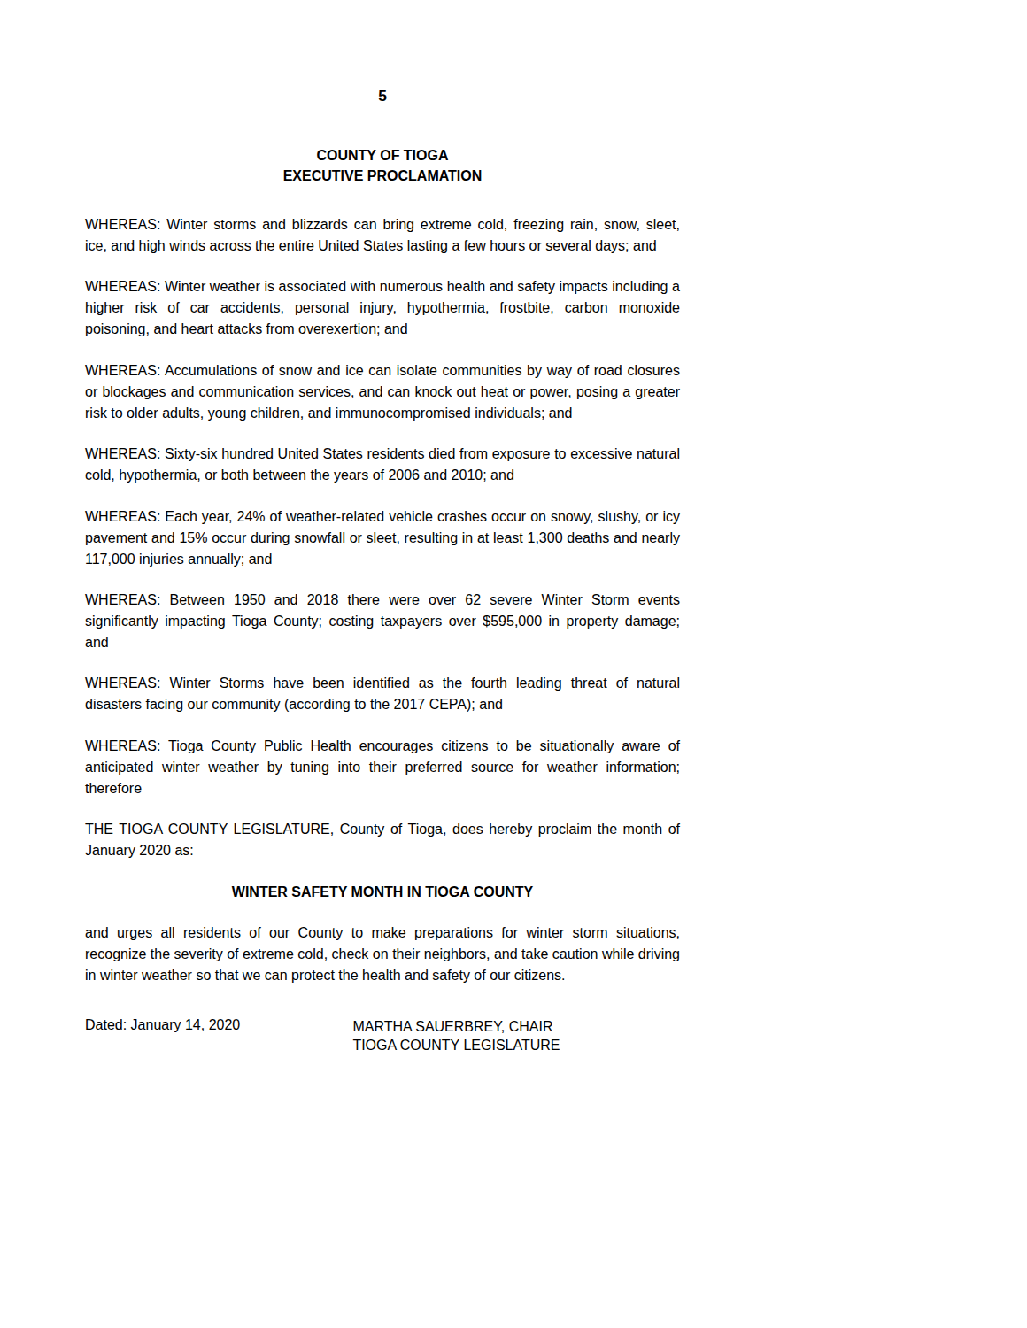5
COUNTY OF TIOGA
EXECUTIVE PROCLAMATION
WHEREAS: Winter storms and blizzards can bring extreme cold, freezing rain, snow, sleet, ice, and high winds across the entire United States lasting a few hours or several days; and
WHEREAS: Winter weather is associated with numerous health and safety impacts including a higher risk of car accidents, personal injury, hypothermia, frostbite, carbon monoxide poisoning, and heart attacks from overexertion; and
WHEREAS: Accumulations of snow and ice can isolate communities by way of road closures or blockages and communication services, and can knock out heat or power, posing a greater risk to older adults, young children, and immunocompromised individuals; and
WHEREAS: Sixty-six hundred United States residents died from exposure to excessive natural cold, hypothermia, or both between the years of 2006 and 2010; and
WHEREAS: Each year, 24% of weather-related vehicle crashes occur on snowy, slushy, or icy pavement and 15% occur during snowfall or sleet, resulting in at least 1,300 deaths and nearly 117,000 injuries annually; and
WHEREAS: Between 1950 and 2018 there were over 62 severe Winter Storm events significantly impacting Tioga County; costing taxpayers over $595,000 in property damage; and
WHEREAS: Winter Storms have been identified as the fourth leading threat of natural disasters facing our community (according to the 2017 CEPA); and
WHEREAS: Tioga County Public Health encourages citizens to be situationally aware of anticipated winter weather by tuning into their preferred source for weather information; therefore
THE TIOGA COUNTY LEGISLATURE, County of Tioga, does hereby proclaim the month of January 2020 as:
WINTER SAFETY MONTH IN TIOGA COUNTY
and urges all residents of our County to make preparations for winter storm situations, recognize the severity of extreme cold, check on their neighbors, and take caution while driving in winter weather so that we can protect the health and safety of our citizens.
| Dated: January 14, 2020 | MARTHA SAUERBREY, CHAIR TIOGA COUNTY LEGISLATURE |